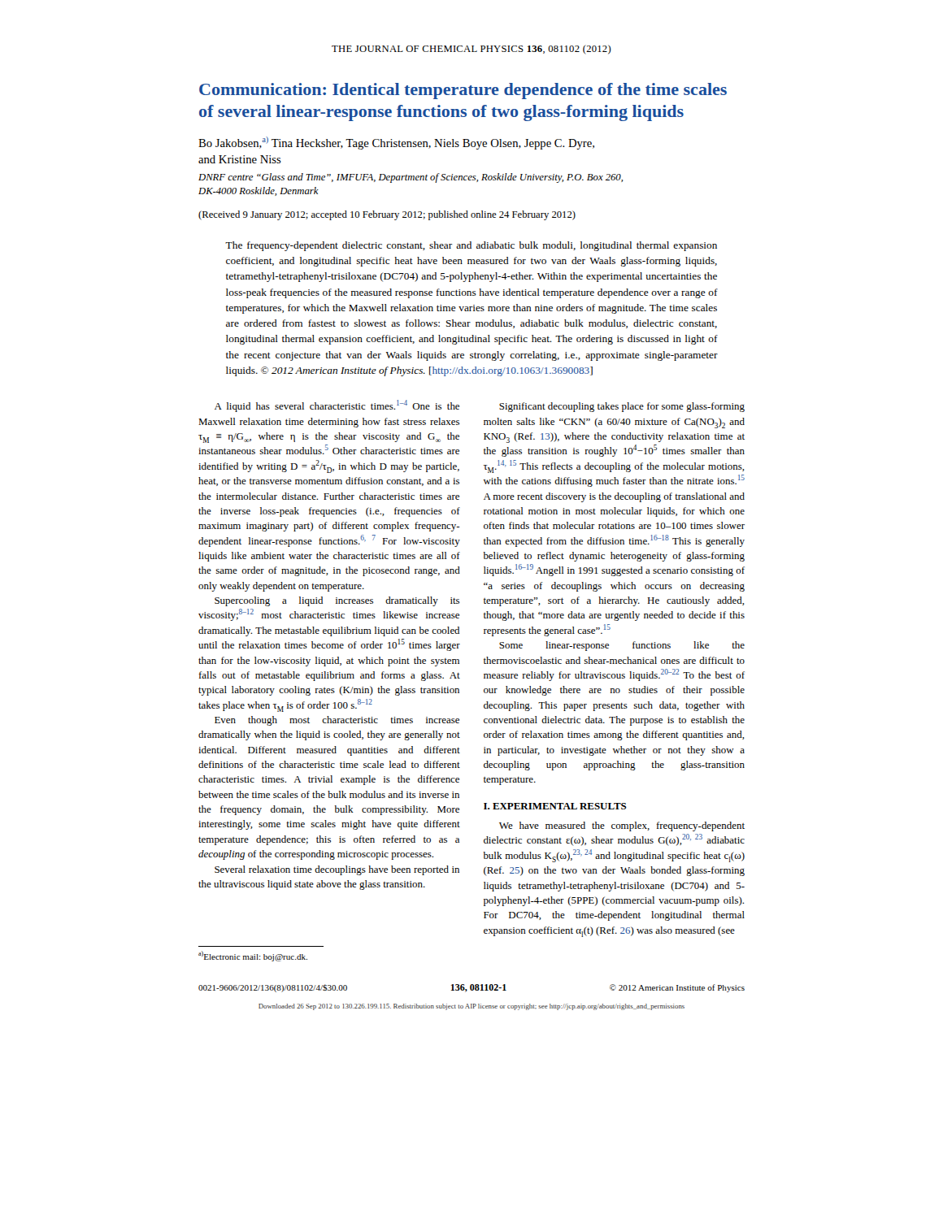THE JOURNAL OF CHEMICAL PHYSICS 136, 081102 (2012)
Communication: Identical temperature dependence of the time scales
of several linear-response functions of two glass-forming liquids
Bo Jakobsen,a) Tina Hecksher, Tage Christensen, Niels Boye Olsen, Jeppe C. Dyre,
and Kristine Niss
DNRF centre “Glass and Time”, IMFUFA, Department of Sciences, Roskilde University, P.O. Box 260,
DK-4000 Roskilde, Denmark
(Received 9 January 2012; accepted 10 February 2012; published online 24 February 2012)
The frequency-dependent dielectric constant, shear and adiabatic bulk moduli, longitudinal thermal expansion coefficient, and longitudinal specific heat have been measured for two van der Waals glass-forming liquids, tetramethyl-tetraphenyl-trisiloxane (DC704) and 5-polyphenyl-4-ether. Within the experimental uncertainties the loss-peak frequencies of the measured response functions have identical temperature dependence over a range of temperatures, for which the Maxwell relaxation time varies more than nine orders of magnitude. The time scales are ordered from fastest to slowest as follows: Shear modulus, adiabatic bulk modulus, dielectric constant, longitudinal thermal expansion coefficient, and longitudinal specific heat. The ordering is discussed in light of the recent conjecture that van der Waals liquids are strongly correlating, i.e., approximate single-parameter liquids. © 2012 American Institute of Physics. [http://dx.doi.org/10.1063/1.3690083]
A liquid has several characteristic times.1–4 One is the Maxwell relaxation time determining how fast stress relaxes τM ≡ η/G∞, where η is the shear viscosity and G∞ the instantaneous shear modulus.5 Other characteristic times are identified by writing D = a2/τD, in which D may be particle, heat, or the transverse momentum diffusion constant, and a is the intermolecular distance. Further characteristic times are the inverse loss-peak frequencies (i.e., frequencies of maximum imaginary part) of different complex frequency-dependent linear-response functions.6, 7 For low-viscosity liquids like ambient water the characteristic times are all of the same order of magnitude, in the picosecond range, and only weakly dependent on temperature.
Supercooling a liquid increases dramatically its viscosity;8–12 most characteristic times likewise increase dramatically. The metastable equilibrium liquid can be cooled until the relaxation times become of order 1015 times larger than for the low-viscosity liquid, at which point the system falls out of metastable equilibrium and forms a glass. At typical laboratory cooling rates (K/min) the glass transition takes place when τM is of order 100 s.8–12
Even though most characteristic times increase dramatically when the liquid is cooled, they are generally not identical. Different measured quantities and different definitions of the characteristic time scale lead to different characteristic times. A trivial example is the difference between the time scales of the bulk modulus and its inverse in the frequency domain, the bulk compressibility. More interestingly, some time scales might have quite different temperature dependence; this is often referred to as a decoupling of the corresponding microscopic processes.
Several relaxation time decouplings have been reported in the ultraviscous liquid state above the glass transition.
Significant decoupling takes place for some glass-forming molten salts like “CKN” (a 60/40 mixture of Ca(NO3)2 and KNO3 (Ref. 13)), where the conductivity relaxation time at the glass transition is roughly 104−105 times smaller than τM.14, 15 This reflects a decoupling of the molecular motions, with the cations diffusing much faster than the nitrate ions.15 A more recent discovery is the decoupling of translational and rotational motion in most molecular liquids, for which one often finds that molecular rotations are 10–100 times slower than expected from the diffusion time.16–18 This is generally believed to reflect dynamic heterogeneity of glass-forming liquids.16–19 Angell in 1991 suggested a scenario consisting of “a series of decouplings which occurs on decreasing temperature”, sort of a hierarchy. He cautiously added, though, that “more data are urgently needed to decide if this represents the general case”.15
Some linear-response functions like the thermoviscoelastic and shear-mechanical ones are difficult to measure reliably for ultraviscous liquids.20–22 To the best of our knowledge there are no studies of their possible decoupling. This paper presents such data, together with conventional dielectric data. The purpose is to establish the order of relaxation times among the different quantities and, in particular, to investigate whether or not they show a decoupling upon approaching the glass-transition temperature.
I. EXPERIMENTAL RESULTS
We have measured the complex, frequency-dependent dielectric constant ε(ω), shear modulus G(ω),20, 23 adiabatic bulk modulus KS(ω),23, 24 and longitudinal specific heat cl(ω) (Ref. 25) on the two van der Waals bonded glass-forming liquids tetramethyl-tetraphenyl-trisiloxane (DC704) and 5-polyphenyl-4-ether (5PPE) (commercial vacuum-pump oils). For DC704, the time-dependent longitudinal thermal expansion coefficient αl(t) (Ref. 26) was also measured (see
a)Electronic mail: boj@ruc.dk.
0021-9606/2012/136(8)/081102/4/$30.00
136, 081102-1
© 2012 American Institute of Physics
Downloaded 26 Sep 2012 to 130.226.199.115. Redistribution subject to AIP license or copyright; see http://jcp.aip.org/about/rights_and_permissions